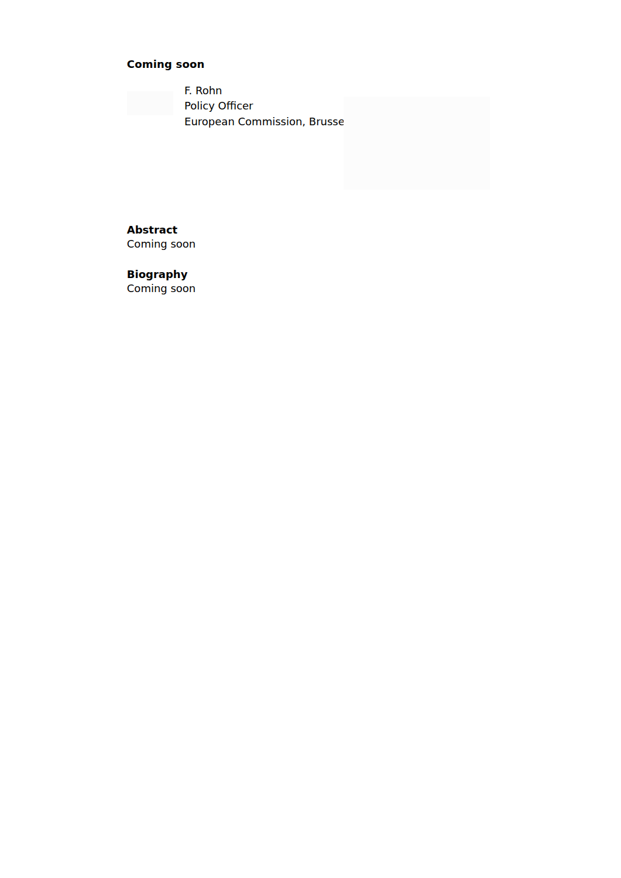Coming soon
F. Rohn
Policy Officer
European Commission, Brussels, Belgium
Abstract
Coming soon
Biography
Coming soon